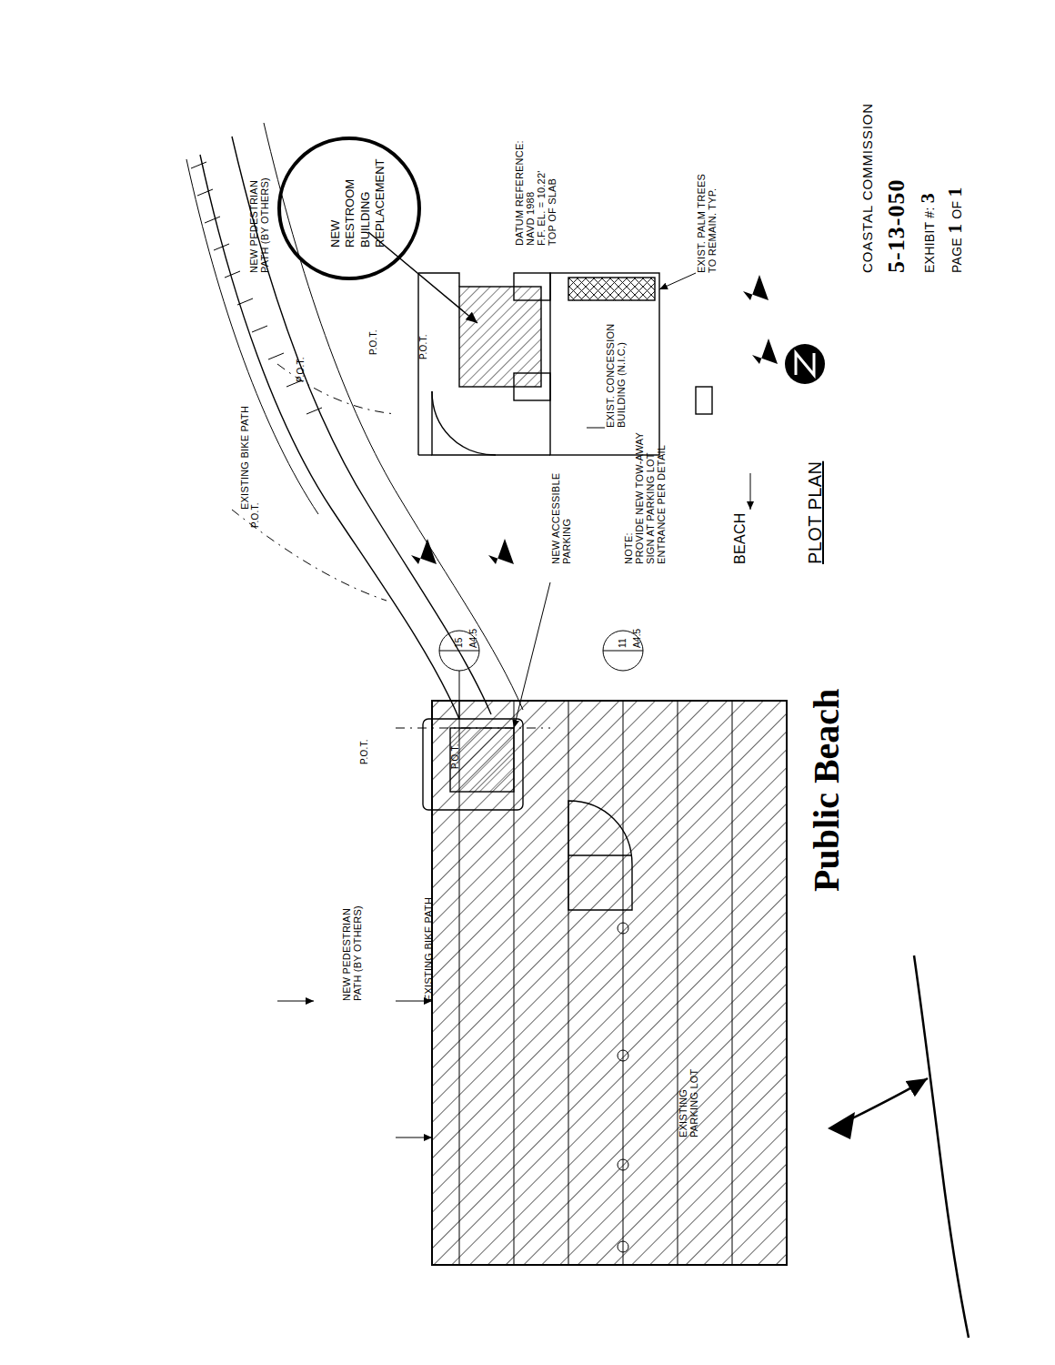NEW
RESTROOM
BUILDING
REPLACEMENT
NEW PEDESTRIAN
PATH (BY OTHERS)
DATUM REFERENCE:
NAVD 1988
F.F. EL. = 10.22'
TOP OF SLAB
EXIST. PALM TREES
TO REMAIN. TYP.
EXIST. CONCESSION
BUILDING (N.I.C.)
P.O.T.
P.O.T.
P.O.T.
P.O.T.
P.O.T.
P.O.T.
EXISTING BIKE PATH
BEACH
PLOT PLAN
NEW ACCESSIBLE
PARKING
NOTE:
PROVIDE NEW TOW-AWAY
SIGN AT PARKING LOT
ENTRANCE PER DETAIL
15
A4.5
11
A4.5
NEW PEDESTRIAN
PATH (BY OTHERS)
EXISTING BIKE PATH
EXISTING
PARKING LOT
Public Beach
COASTAL COMMISSION
5-13-050
EXHIBIT #: 3
PAGE 1 OF 1